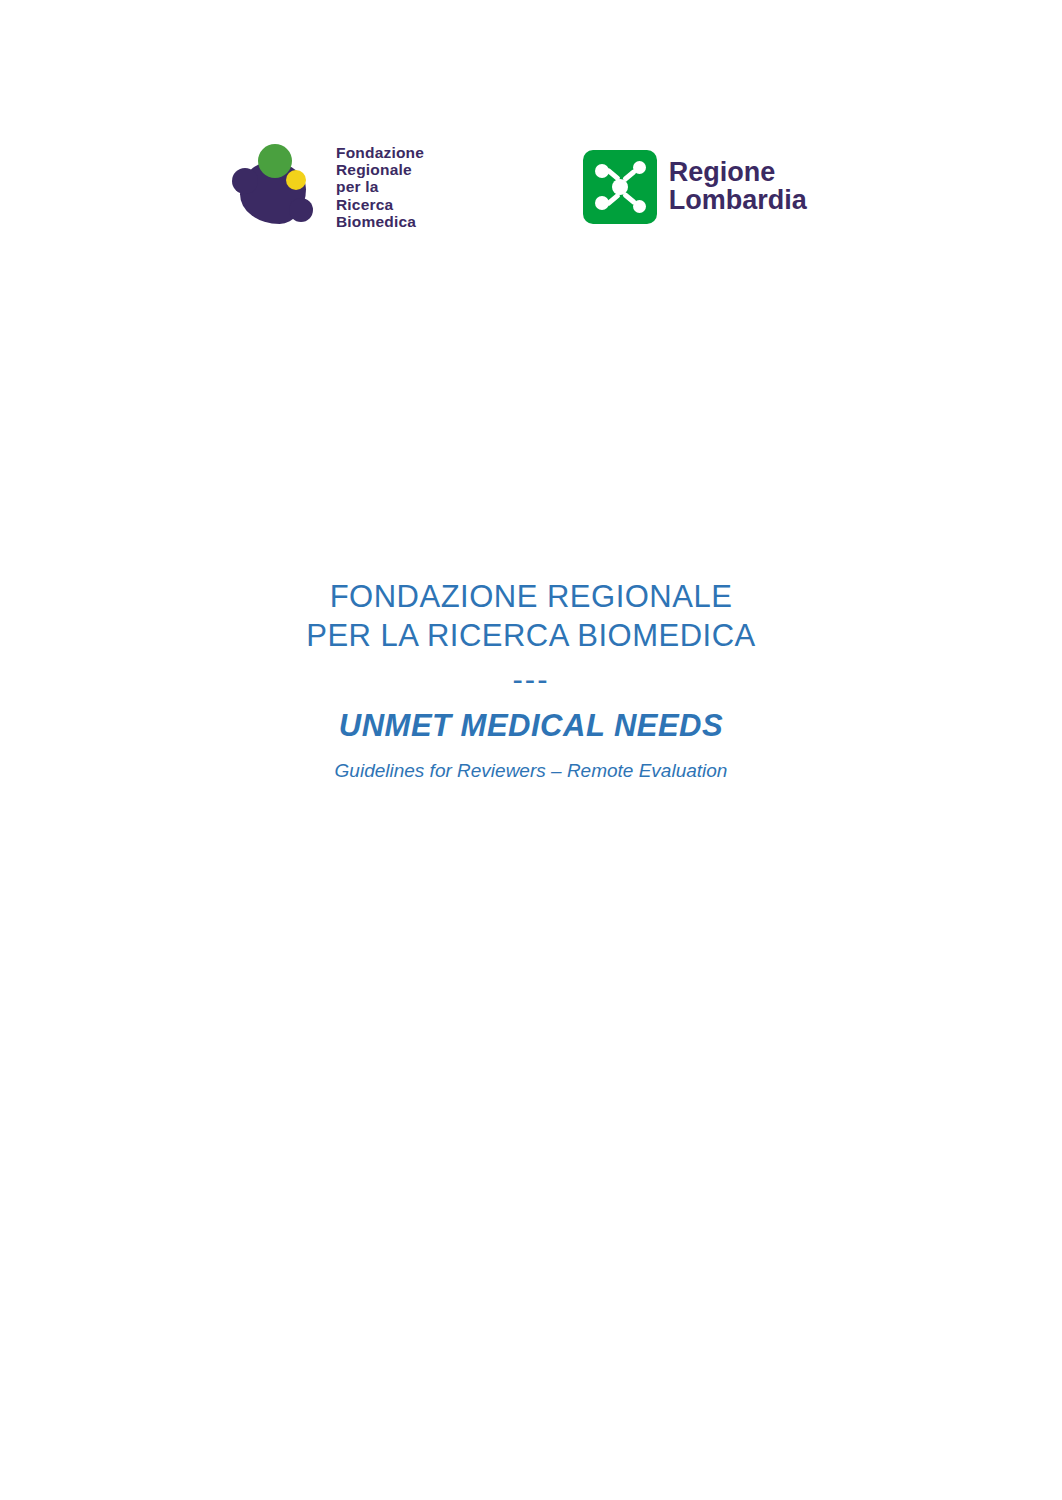Fondazione
Regionale
per la
Ricerca
Biomedica
Regione
Lombardia
FONDAZIONE REGIONALE
PER LA RICERCA BIOMEDICA
---
UNMET MEDICAL NEEDS
Guidelines for Reviewers – Remote Evaluation